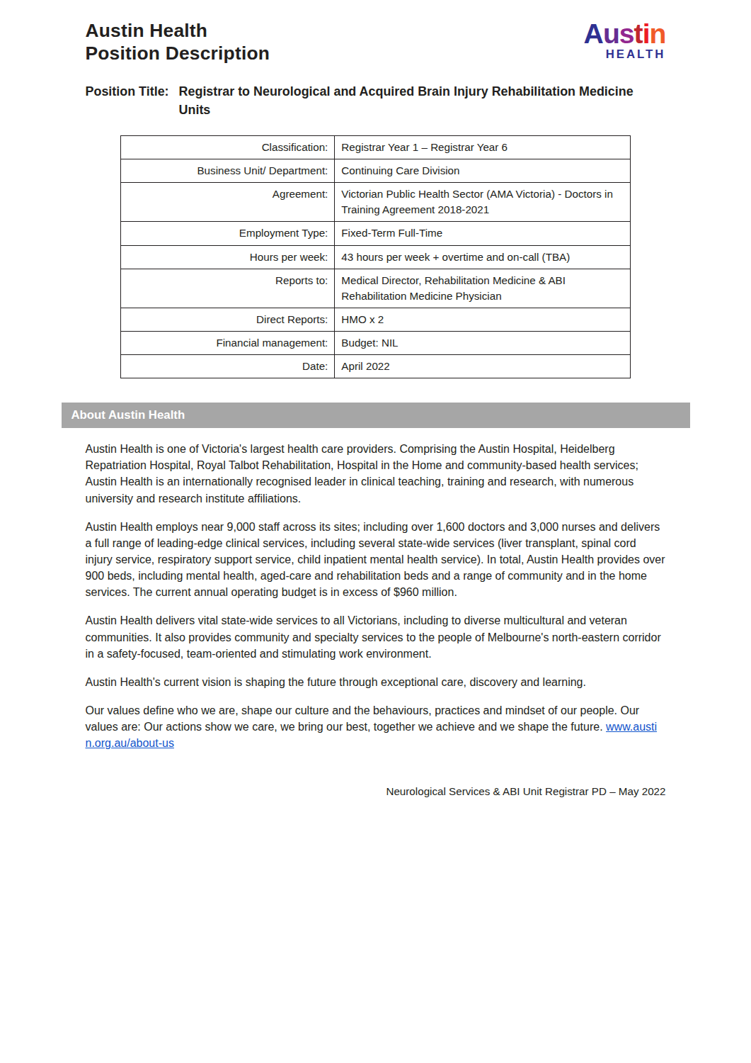Austin Health
Position Description
Austin
HEALTH
Position Title: Registrar to Neurological and Acquired Brain Injury Rehabilitation Medicine Units
| Classification: | Registrar Year 1 – Registrar Year 6 |
| Business Unit/ Department: | Continuing Care Division |
| Agreement: | Victorian Public Health Sector (AMA Victoria) - Doctors in Training Agreement 2018-2021 |
| Employment Type: | Fixed-Term Full-Time |
| Hours per week: | 43 hours per week + overtime and on-call (TBA) |
| Reports to: | Medical Director, Rehabilitation Medicine & ABI Rehabilitation Medicine Physician |
| Direct Reports: | HMO x 2 |
| Financial management: | Budget: NIL |
| Date: | April 2022 |
About Austin Health
Austin Health is one of Victoria's largest health care providers. Comprising the Austin Hospital, Heidelberg Repatriation Hospital, Royal Talbot Rehabilitation, Hospital in the Home and community-based health services; Austin Health is an internationally recognised leader in clinical teaching, training and research, with numerous university and research institute affiliations.
Austin Health employs near 9,000 staff across its sites; including over 1,600 doctors and 3,000 nurses and delivers a full range of leading-edge clinical services, including several state-wide services (liver transplant, spinal cord injury service, respiratory support service, child inpatient mental health service). In total, Austin Health provides over 900 beds, including mental health, aged-care and rehabilitation beds and a range of community and in the home services. The current annual operating budget is in excess of $960 million.
Austin Health delivers vital state-wide services to all Victorians, including to diverse multicultural and veteran communities. It also provides community and specialty services to the people of Melbourne's north-eastern corridor in a safety-focused, team-oriented and stimulating work environment.
Austin Health's current vision is shaping the future through exceptional care, discovery and learning.
Our values define who we are, shape our culture and the behaviours, practices and mindset of our people. Our values are: Our actions show we care, we bring our best, together we achieve and we shape the future. www.austin.org.au/about-us
Neurological Services & ABI Unit Registrar PD – May 2022